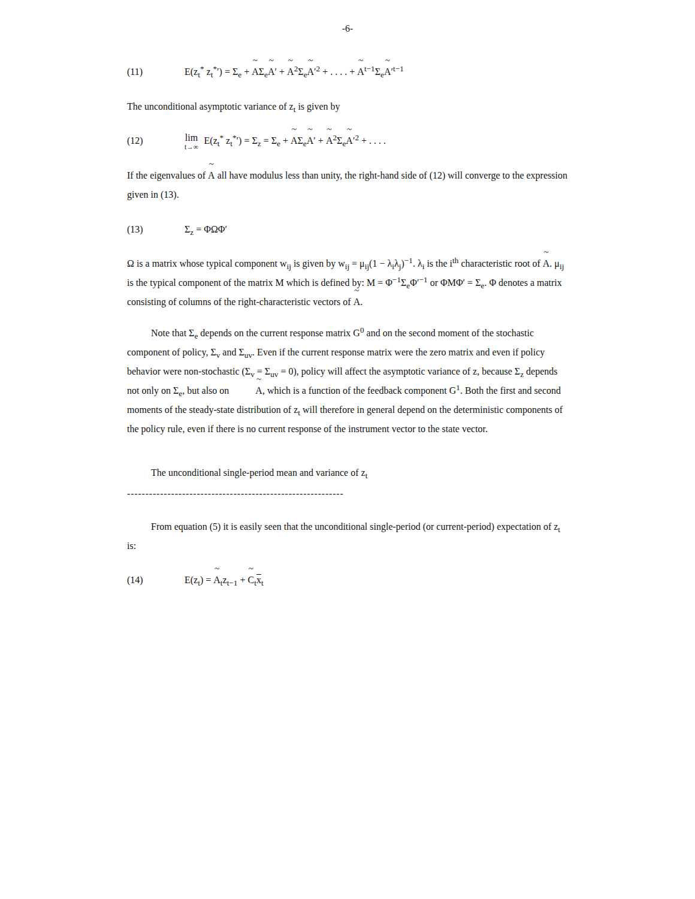-6-
(11)
E(zt* zt*′) = Σe + AΣeA′ + A2ΣeA′2 + . . . . + At−1ΣeA′t−1
The unconditional asymptotic variance of zt is given by
(12)
lim t→∞ E(zt* zt*′) = Σz = Σe + AΣeA′ + A2ΣeA′2 + . . . .
If the eigenvalues of A all have modulus less than unity, the right-hand side of (12) will converge to the expression given in (13).
(13)
Σz = ΦΩΦ′
Ω is a matrix whose typical component wij is given by wij = μij(1 − λiλj)−1. λi is the ith characteristic root of A. μij is the typical component of the matrix M which is defined by: M = Φ−1ΣeΦ′−1 or ΦMΦ′ = Σe. Φ denotes a matrix consisting of columns of the right-characteristic vectors of A.
Note that Σe depends on the current response matrix G0 and on the second moment of the stochastic component of policy, Σv and Σuv. Even if the current response matrix were the zero matrix and even if policy behavior were non-stochastic (Σv = Σuv = 0), policy will affect the asymptotic variance of z, because Σz depends not only on Σe, but also on A, which is a function of the feedback component G1. Both the first and second moments of the steady-state distribution of zt will therefore in general depend on the deterministic components of the policy rule, even if there is no current response of the instrument vector to the state vector.
The unconditional single-period mean and variance of zt
-----------------------------------------------------------
From equation (5) it is easily seen that the unconditional single-period (or current-period) expectation of zt is:
(14)
E(zt) = Atzt−1 + Ctxt